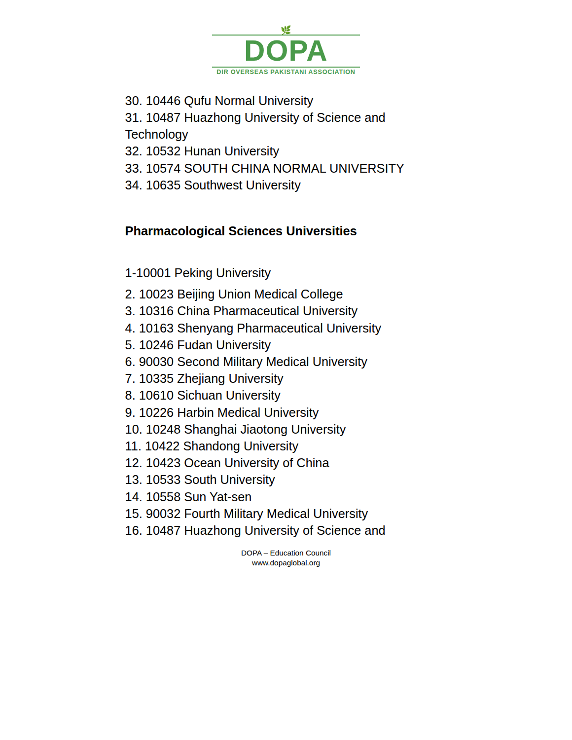🌿
DOPA
DIR OVERSEAS PAKISTANI ASSOCIATION
30. 10446 Qufu Normal University
31. 10487 Huazhong University of Science and Technology
32. 10532 Hunan University
33. 10574 SOUTH CHINA NORMAL UNIVERSITY
34. 10635 Southwest University
Pharmacological Sciences Universities
1-10001 Peking University
2. 10023 Beijing Union Medical College
3. 10316 China Pharmaceutical University
4. 10163 Shenyang Pharmaceutical University
5. 10246 Fudan University
6. 90030 Second Military Medical University
7. 10335 Zhejiang University
8. 10610 Sichuan University
9. 10226 Harbin Medical University
10. 10248 Shanghai Jiaotong University
11. 10422 Shandong University
12. 10423 Ocean University of China
13. 10533 South University
14. 10558 Sun Yat-sen
15. 90032 Fourth Military Medical University
16. 10487 Huazhong University of Science and
DOPA – Education Council
www.dopaglobal.org